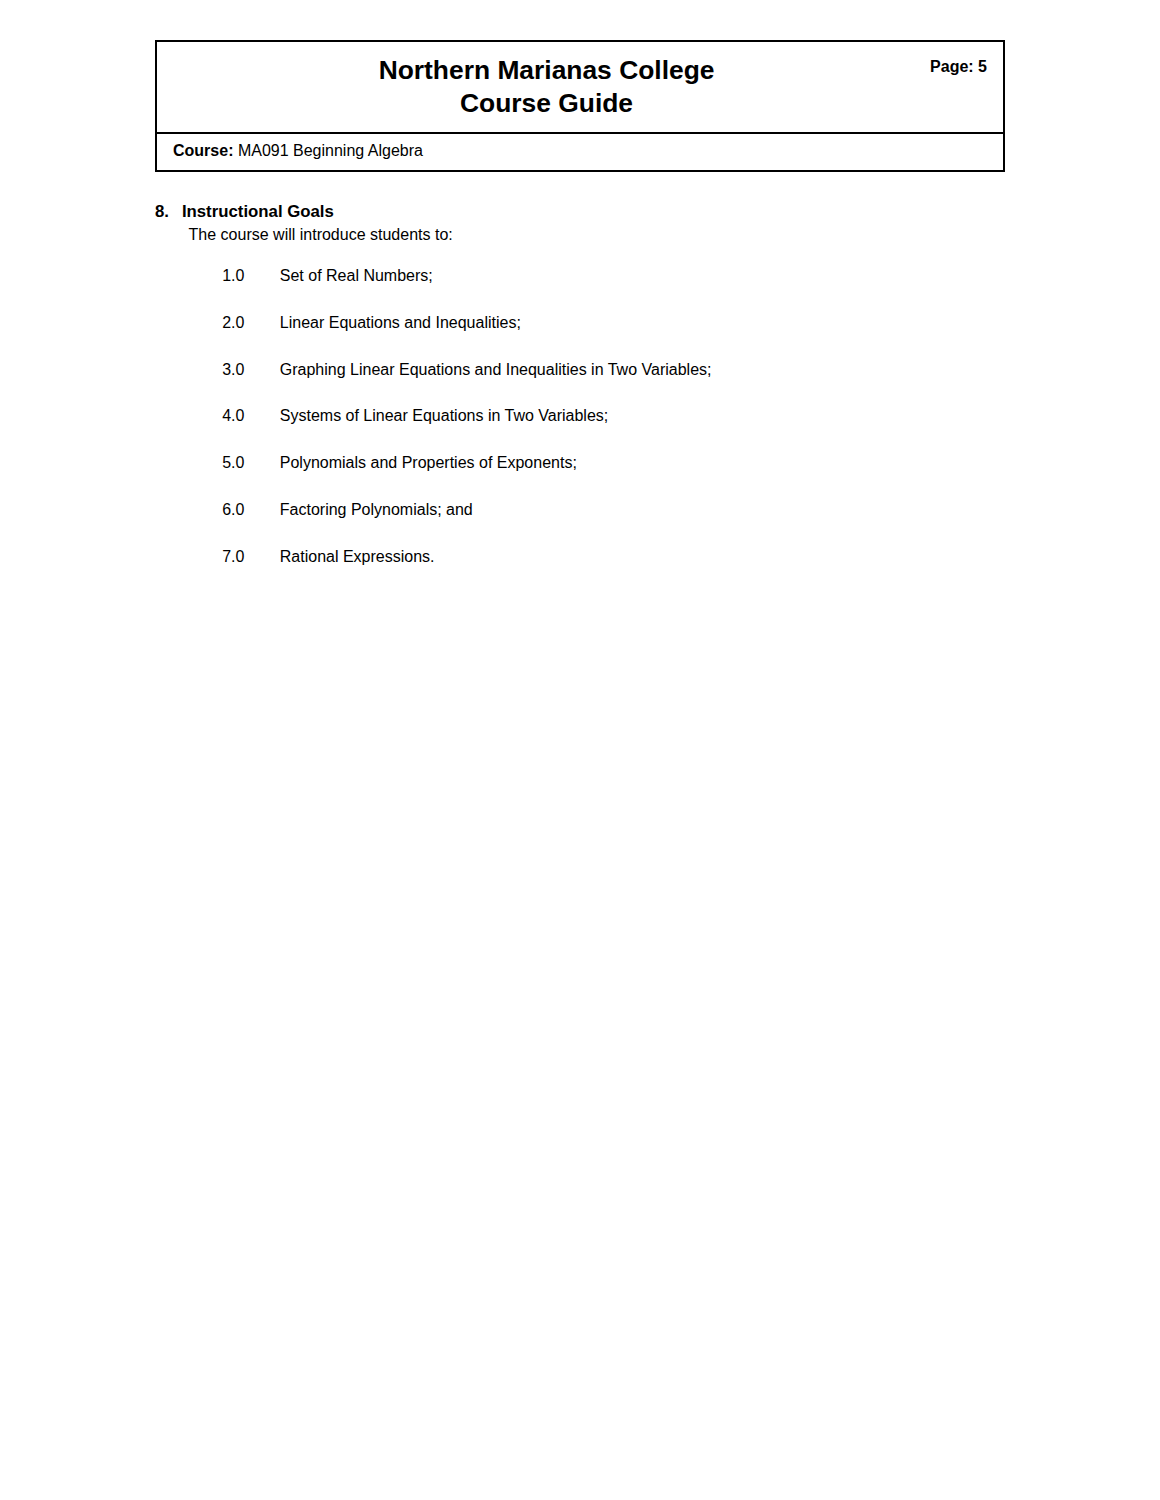Northern Marianas College
Course Guide
Page: 5
Course: MA091 Beginning Algebra
8. Instructional Goals
The course will introduce students to:
1.0 Set of Real Numbers;
2.0 Linear Equations and Inequalities;
3.0 Graphing Linear Equations and Inequalities in Two Variables;
4.0 Systems of Linear Equations in Two Variables;
5.0 Polynomials and Properties of Exponents;
6.0 Factoring Polynomials; and
7.0 Rational Expressions.